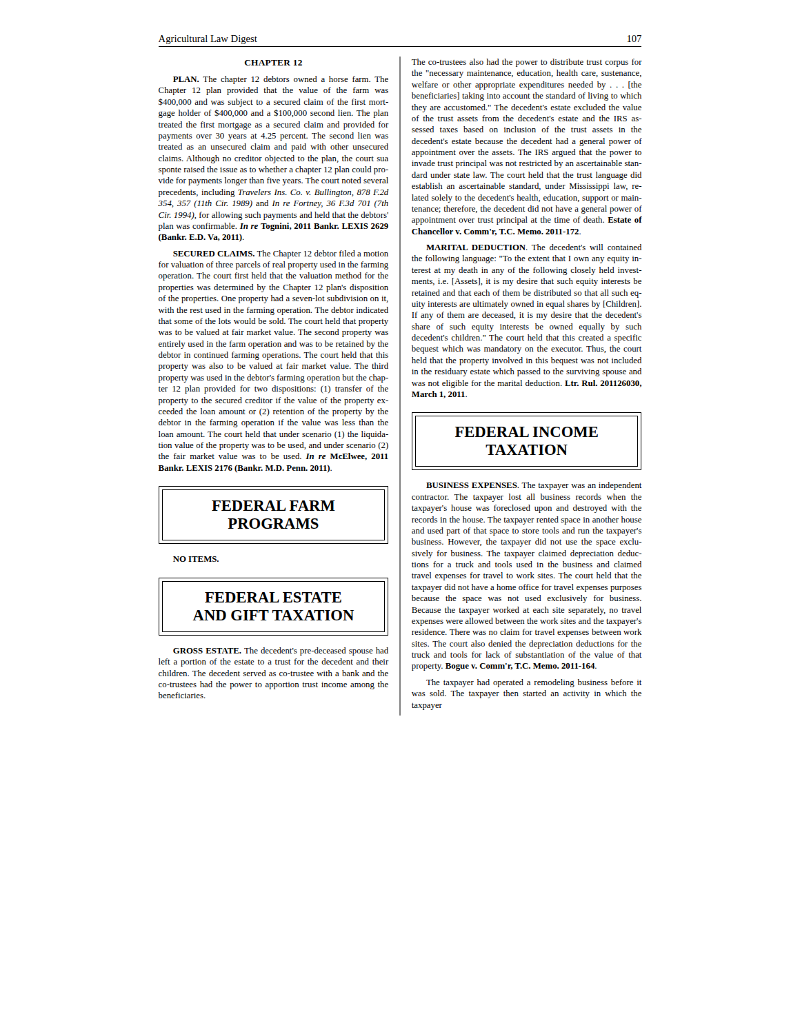Agricultural Law Digest 107
CHAPTER 12
PLAN. The chapter 12 debtors owned a horse farm. The Chapter 12 plan provided that the value of the farm was $400,000 and was subject to a secured claim of the first mortgage holder of $400,000 and a $100,000 second lien. The plan treated the first mortgage as a secured claim and provided for payments over 30 years at 4.25 percent. The second lien was treated as an unsecured claim and paid with other unsecured claims. Although no creditor objected to the plan, the court sua sponte raised the issue as to whether a chapter 12 plan could provide for payments longer than five years. The court noted several precedents, including Travelers Ins. Co. v. Bullington, 878 F.2d 354, 357 (11th Cir. 1989) and In re Fortney, 36 F.3d 701 (7th Cir. 1994), for allowing such payments and held that the debtors' plan was confirmable. In re Tognini, 2011 Bankr. LEXIS 2629 (Bankr. E.D. Va, 2011).
SECURED CLAIMS. The Chapter 12 debtor filed a motion for valuation of three parcels of real property used in the farming operation. The court first held that the valuation method for the properties was determined by the Chapter 12 plan's disposition of the properties. One property had a seven-lot subdivision on it, with the rest used in the farming operation. The debtor indicated that some of the lots would be sold. The court held that property was to be valued at fair market value. The second property was entirely used in the farm operation and was to be retained by the debtor in continued farming operations. The court held that this property was also to be valued at fair market value. The third property was used in the debtor's farming operation but the chapter 12 plan provided for two dispositions: (1) transfer of the property to the secured creditor if the value of the property exceeded the loan amount or (2) retention of the property by the debtor in the farming operation if the value was less than the loan amount. The court held that under scenario (1) the liquidation value of the property was to be used, and under scenario (2) the fair market value was to be used. In re McElwee, 2011 Bankr. LEXIS 2176 (Bankr. M.D. Penn. 2011).
FEDERAL FARM
PROGRAMS
NO ITEMS.
FEDERAL ESTATE
AND GIFT TAXATION
GROSS ESTATE. The decedent's pre-deceased spouse had left a portion of the estate to a trust for the decedent and their children. The decedent served as co-trustee with a bank and the co-trustees had the power to apportion trust income among the beneficiaries.
The co-trustees also had the power to distribute trust corpus for the "necessary maintenance, education, health care, sustenance, welfare or other appropriate expenditures needed by . . . [the beneficiaries] taking into account the standard of living to which they are accustomed." The decedent's estate excluded the value of the trust assets from the decedent's estate and the IRS assessed taxes based on inclusion of the trust assets in the decedent's estate because the decedent had a general power of appointment over the assets. The IRS argued that the power to invade trust principal was not restricted by an ascertainable standard under state law. The court held that the trust language did establish an ascertainable standard, under Mississippi law, related solely to the decedent's health, education, support or maintenance; therefore, the decedent did not have a general power of appointment over trust principal at the time of death. Estate of Chancellor v. Comm'r, T.C. Memo. 2011-172.
MARITAL DEDUCTION. The decedent's will contained the following language: "To the extent that I own any equity interest at my death in any of the following closely held investments, i.e. [Assets], it is my desire that such equity interests be retained and that each of them be distributed so that all such equity interests are ultimately owned in equal shares by [Children]. If any of them are deceased, it is my desire that the decedent's share of such equity interests be owned equally by such decedent's children." The court held that this created a specific bequest which was mandatory on the executor. Thus, the court held that the property involved in this bequest was not included in the residuary estate which passed to the surviving spouse and was not eligible for the marital deduction. Ltr. Rul. 201126030, March 1, 2011.
FEDERAL INCOME
TAXATION
BUSINESS EXPENSES. The taxpayer was an independent contractor. The taxpayer lost all business records when the taxpayer's house was foreclosed upon and destroyed with the records in the house. The taxpayer rented space in another house and used part of that space to store tools and run the taxpayer's business. However, the taxpayer did not use the space exclusively for business. The taxpayer claimed depreciation deductions for a truck and tools used in the business and claimed travel expenses for travel to work sites. The court held that the taxpayer did not have a home office for travel expenses purposes because the space was not used exclusively for business. Because the taxpayer worked at each site separately, no travel expenses were allowed between the work sites and the taxpayer's residence. There was no claim for travel expenses between work sites. The court also denied the depreciation deductions for the truck and tools for lack of substantiation of the value of that property. Bogue v. Comm'r, T.C. Memo. 2011-164.
The taxpayer had operated a remodeling business before it was sold. The taxpayer then started an activity in which the taxpayer